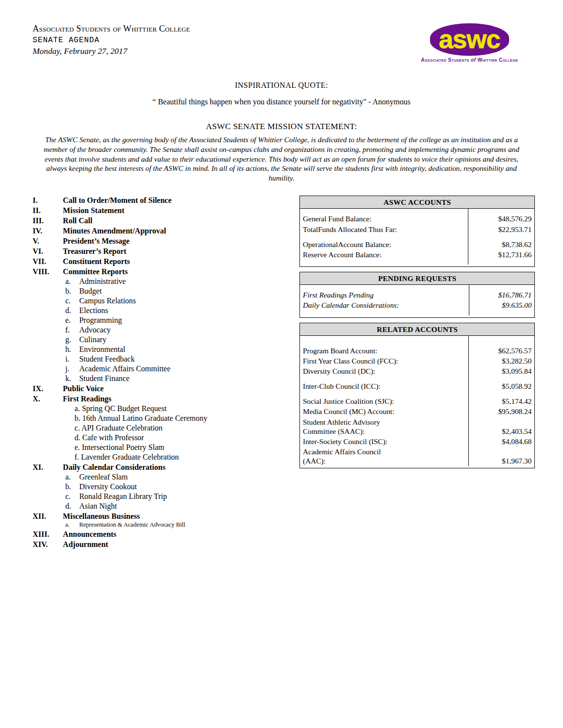Associated Students of Whittier College
SENATE AGENDA
Monday, February 27, 2017
aswc
Associated Students of Whittier College
INSPIRATIONAL QUOTE:
“ Beautiful things happen when you distance yourself for negativity" - Anonymous
ASWC SENATE MISSION STATEMENT:
The ASWC Senate, as the governing body of the Associated Students of Whittier College, is dedicated to the betterment of the college as an institution and as a member of the broader community. The Senate shall assist on-campus clubs and organizations in creating, promoting and implementing dynamic programs and events that involve students and add value to their educational experience. This body will act as an open forum for students to voice their opinions and desires, always keeping the best interests of the ASWC in mind. In all of its actions, the Senate will serve the students first with integrity, dedication, responsibility and humility.
Call to Order/Moment of Silence
Mission Statement
Roll Call
Minutes Amendment/Approval
President’s Message
Treasurer’s Report
Constituent Reports
Committee Reports
Administrative
Budget
Campus Relations
Elections
Programming
Advocacy
Culinary
Environmental
Student Feedback
Academic Affairs Committee
Student Finance
Public Voice
First Readings
a. Spring QC Budget Request
b. 16th Annual Latino Graduate Ceremony
c. API Graduate Celebration
d. Cafe with Professor
e. Intersectional Poetry Slam
f. Lavender Graduate Celebration
Daily Calendar Considerations
Greenleaf Slam
Diversity Cookout
Ronald Reagan Library Trip
Asian Night
Miscellaneous Business
Representation & Academic Advocacy Bill
Announcements
Adjournment
| ASWC ACCOUNTS |
| --- |
| General Fund Balance: | $48,576.29 |
| TotalFunds Allocated Thus Far: | $22,953.71 |
| OperationalAccount Balance: | $8,738.62 |
| Reserve Account Balance: | $12,731.66 |
| PENDING REQUESTS |
| --- |
| First Readings Pending | $16,786.71 |
| Daily Calendar Considerations: | $9.635.00 |
| RELATED ACCOUNTS |
| --- |
| Program Board Account: | $62,576.57 |
| First Year Class Council (FCC): | $3,282.50 |
| Diversity Council (DC): | $3,095.84 |
| Inter-Club Council (ICC): | $5,058.92 |
| Social Justice Coalition (SJC): | $5,174.42 |
| Media Council (MC) Account: | $95,908.24 |
| Student Athletic Advisory Committee (SAAC): | $2,403.54 |
| Inter-Society Council (ISC): | $4,084.68 |
| Academic Affairs Council (AAC): | $1,967.30 |